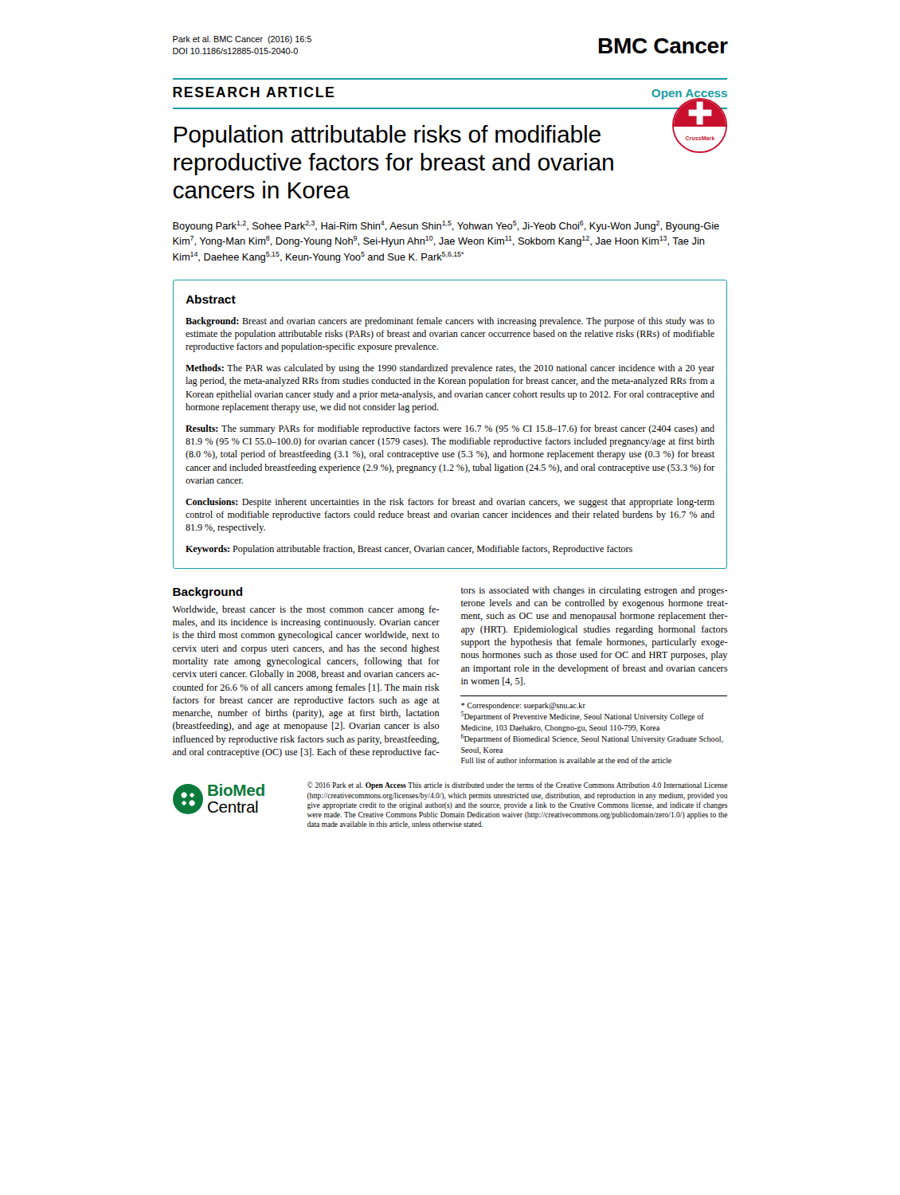Park et al. BMC Cancer (2016) 16:5
DOI 10.1186/s12885-015-2040-0
BMC Cancer
RESEARCH ARTICLE
Open Access
CrossMark
Population attributable risks of modifiable reproductive factors for breast and ovarian cancers in Korea
Boyoung Park1,2, Sohee Park2,3, Hai-Rim Shin4, Aesun Shin1,5, Yohwan Yeo5, Ji-Yeob Choi6, Kyu-Won Jung2, Byoung-Gie Kim7, Yong-Man Kim8, Dong-Young Noh9, Sei-Hyun Ahn10, Jae Weon Kim11, Sokbom Kang12, Jae Hoon Kim13, Tae Jin Kim14, Daehee Kang5,15, Keun-Young Yoo5 and Sue K. Park5,6,15*
Abstract
Background: Breast and ovarian cancers are predominant female cancers with increasing prevalence. The purpose of this study was to estimate the population attributable risks (PARs) of breast and ovarian cancer occurrence based on the relative risks (RRs) of modifiable reproductive factors and population-specific exposure prevalence.
Methods: The PAR was calculated by using the 1990 standardized prevalence rates, the 2010 national cancer incidence with a 20 year lag period, the meta-analyzed RRs from studies conducted in the Korean population for breast cancer, and the meta-analyzed RRs from a Korean epithelial ovarian cancer study and a prior meta-analysis, and ovarian cancer cohort results up to 2012. For oral contraceptive and hormone replacement therapy use, we did not consider lag period.
Results: The summary PARs for modifiable reproductive factors were 16.7 % (95 % CI 15.8–17.6) for breast cancer (2404 cases) and 81.9 % (95 % CI 55.0–100.0) for ovarian cancer (1579 cases). The modifiable reproductive factors included pregnancy/age at first birth (8.0 %), total period of breastfeeding (3.1 %), oral contraceptive use (5.3 %), and hormone replacement therapy use (0.3 %) for breast cancer and included breastfeeding experience (2.9 %), pregnancy (1.2 %), tubal ligation (24.5 %), and oral contraceptive use (53.3 %) for ovarian cancer.
Conclusions: Despite inherent uncertainties in the risk factors for breast and ovarian cancers, we suggest that appropriate long-term control of modifiable reproductive factors could reduce breast and ovarian cancer incidences and their related burdens by 16.7 % and 81.9 %, respectively.
Keywords: Population attributable fraction, Breast cancer, Ovarian cancer, Modifiable factors, Reproductive factors
Background
Worldwide, breast cancer is the most common cancer among females, and its incidence is increasing continuously. Ovarian cancer is the third most common gynecological cancer worldwide, next to cervix uteri and corpus uteri cancers, and has the second highest mortality rate among gynecological cancers, following that for cervix uteri cancer. Globally in 2008, breast and ovarian cancers accounted for 26.6 % of all cancers among females [1]. The main risk factors for breast cancer are reproductive factors such as age at menarche, number of births (parity), age at first birth, lactation (breastfeeding), and age at menopause [2]. Ovarian cancer is also influenced by reproductive risk factors such as parity, breastfeeding, and oral contraceptive (OC) use [3]. Each of these reproductive factors is associated with changes in circulating estrogen and progesterone levels and can be controlled by exogenous hormone treatment, such as OC use and menopausal hormone replacement therapy (HRT). Epidemiological studies regarding hormonal factors support the hypothesis that female hormones, particularly exogenous hormones such as those used for OC and HRT purposes, play an important role in the development of breast and ovarian cancers in women [4, 5].
* Correspondence: suepark@snu.ac.kr
5Department of Preventive Medicine, Seoul National University College of Medicine, 103 Daehakro, Chongno-gu, Seoul 110-799, Korea
6Department of Biomedical Science, Seoul National University Graduate School, Seoul, Korea
Full list of author information is available at the end of the article
BioMed Central
© 2016 Park et al. Open Access This article is distributed under the terms of the Creative Commons Attribution 4.0 International License (http://creativecommons.org/licenses/by/4.0/), which permits unrestricted use, distribution, and reproduction in any medium, provided you give appropriate credit to the original author(s) and the source, provide a link to the Creative Commons license, and indicate if changes were made. The Creative Commons Public Domain Dedication waiver (http://creativecommons.org/publicdomain/zero/1.0/) applies to the data made available in this article, unless otherwise stated.